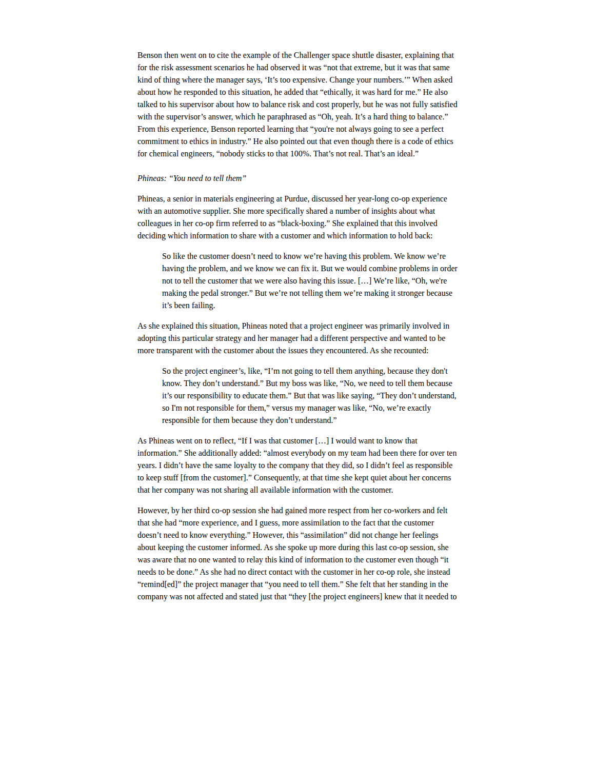Benson then went on to cite the example of the Challenger space shuttle disaster, explaining that for the risk assessment scenarios he had observed it was “not that extreme, but it was that same kind of thing where the manager says, ‘It’s too expensive. Change your numbers.’” When asked about how he responded to this situation, he added that “ethically, it was hard for me.” He also talked to his supervisor about how to balance risk and cost properly, but he was not fully satisfied with the supervisor’s answer, which he paraphrased as “Oh, yeah. It’s a hard thing to balance.” From this experience, Benson reported learning that “you're not always going to see a perfect commitment to ethics in industry.” He also pointed out that even though there is a code of ethics for chemical engineers, “nobody sticks to that 100%. That’s not real. That’s an ideal.”
Phineas: “You need to tell them”
Phineas, a senior in materials engineering at Purdue, discussed her year-long co-op experience with an automotive supplier. She more specifically shared a number of insights about what colleagues in her co-op firm referred to as “black-boxing.” She explained that this involved deciding which information to share with a customer and which information to hold back:
So like the customer doesn’t need to know we’re having this problem. We know we’re having the problem, and we know we can fix it. But we would combine problems in order not to tell the customer that we were also having this issue. […] We’re like, “Oh, we're making the pedal stronger.” But we’re not telling them we’re making it stronger because it’s been failing.
As she explained this situation, Phineas noted that a project engineer was primarily involved in adopting this particular strategy and her manager had a different perspective and wanted to be more transparent with the customer about the issues they encountered. As she recounted:
So the project engineer’s, like, “I’m not going to tell them anything, because they don't know. They don’t understand.” But my boss was like, “No, we need to tell them because it’s our responsibility to educate them.” But that was like saying, “They don’t understand, so I'm not responsible for them,” versus my manager was like, “No, we’re exactly responsible for them because they don’t understand.”
As Phineas went on to reflect, “If I was that customer […] I would want to know that information.” She additionally added: “almost everybody on my team had been there for over ten years. I didn’t have the same loyalty to the company that they did, so I didn’t feel as responsible to keep stuff [from the customer].” Consequently, at that time she kept quiet about her concerns that her company was not sharing all available information with the customer.
However, by her third co-op session she had gained more respect from her co-workers and felt that she had “more experience, and I guess, more assimilation to the fact that the customer doesn’t need to know everything.” However, this “assimilation” did not change her feelings about keeping the customer informed. As she spoke up more during this last co-op session, she was aware that no one wanted to relay this kind of information to the customer even though “it needs to be done.” As she had no direct contact with the customer in her co-op role, she instead “remind[ed]” the project manager that “you need to tell them.” She felt that her standing in the company was not affected and stated just that “they [the project engineers] knew that it needed to